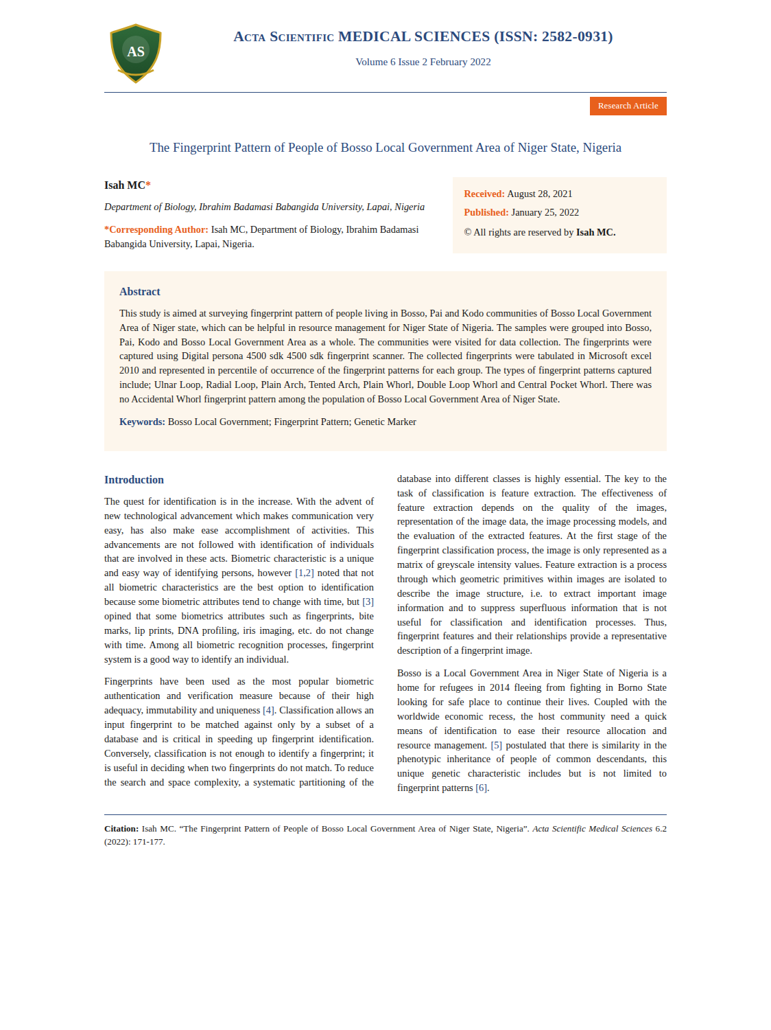AS
Acta Scientific MEDICAL SCIENCES (ISSN: 2582-0931)
Volume 6 Issue 2 February 2022
Research Article
The Fingerprint Pattern of People of Bosso Local Government Area of Niger State, Nigeria
Isah MC*
Department of Biology, Ibrahim Badamasi Babangida University, Lapai, Nigeria
*Corresponding Author: Isah MC, Department of Biology, Ibrahim Badamasi Babangida University, Lapai, Nigeria.
Received: August 28, 2021
Published: January 25, 2022
© All rights are reserved by Isah MC.
Abstract
This study is aimed at surveying fingerprint pattern of people living in Bosso, Pai and Kodo communities of Bosso Local Government Area of Niger state, which can be helpful in resource management for Niger State of Nigeria. The samples were grouped into Bosso, Pai, Kodo and Bosso Local Government Area as a whole. The communities were visited for data collection. The fingerprints were captured using Digital persona 4500 sdk 4500 sdk fingerprint scanner. The collected fingerprints were tabulated in Microsoft excel 2010 and represented in percentile of occurrence of the fingerprint patterns for each group. The types of fingerprint patterns captured include; Ulnar Loop, Radial Loop, Plain Arch, Tented Arch, Plain Whorl, Double Loop Whorl and Central Pocket Whorl. There was no Accidental Whorl fingerprint pattern among the population of Bosso Local Government Area of Niger State.
Keywords: Bosso Local Government; Fingerprint Pattern; Genetic Marker
Introduction
The quest for identification is in the increase. With the advent of new technological advancement which makes communication very easy, has also make ease accomplishment of activities. This advancements are not followed with identification of individuals that are involved in these acts. Biometric characteristic is a unique and easy way of identifying persons, however [1,2] noted that not all biometric characteristics are the best option to identification because some biometric attributes tend to change with time, but [3] opined that some biometrics attributes such as fingerprints, bite marks, lip prints, DNA profiling, iris imaging, etc. do not change with time. Among all biometric recognition processes, fingerprint system is a good way to identify an individual.
Fingerprints have been used as the most popular biometric authentication and verification measure because of their high adequacy, immutability and uniqueness [4]. Classification allows an input fingerprint to be matched against only by a subset of a database and is critical in speeding up fingerprint identification. Conversely, classification is not enough to identify a fingerprint; it is useful in deciding when two fingerprints do not match. To reduce the search and space complexity, a systematic partitioning of the database into different classes is highly essential. The key to the task of classification is feature extraction. The effectiveness of feature extraction depends on the quality of the images, representation of the image data, the image processing models, and the evaluation of the extracted features. At the first stage of the fingerprint classification process, the image is only represented as a matrix of greyscale intensity values. Feature extraction is a process through which geometric primitives within images are isolated to describe the image structure, i.e. to extract important image information and to suppress superfluous information that is not useful for classification and identification processes. Thus, fingerprint features and their relationships provide a representative description of a fingerprint image.
Bosso is a Local Government Area in Niger State of Nigeria is a home for refugees in 2014 fleeing from fighting in Borno State looking for safe place to continue their lives. Coupled with the worldwide economic recess, the host community need a quick means of identification to ease their resource allocation and resource management. [5] postulated that there is similarity in the phenotypic inheritance of people of common descendants, this unique genetic characteristic includes but is not limited to fingerprint patterns [6].
Citation: Isah MC. “The Fingerprint Pattern of People of Bosso Local Government Area of Niger State, Nigeria”. Acta Scientific Medical Sciences 6.2 (2022): 171-177.